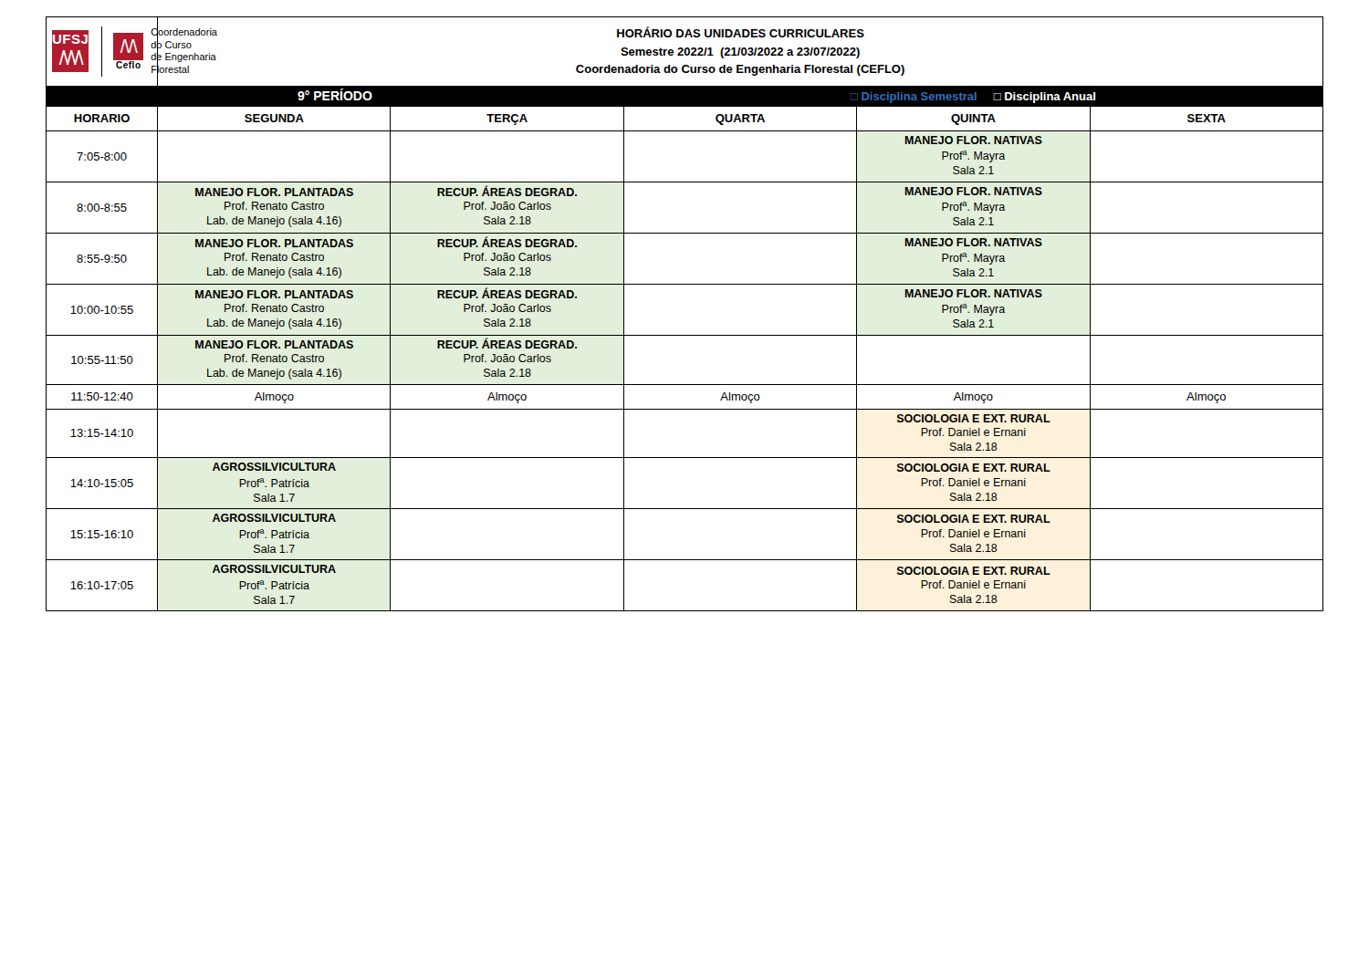| UFSJ /\/\/\ /\/\ Ceflo Coordenadoria do Curso de Engenharia Florestal | HORÁRIO DAS UNIDADES CURRICULARES Semestre 2022/1 (21/03/2022 a 23/07/2022) Coordenadoria do Curso de Engenharia Florestal (CEFLO) |
| 9° PERÍODO | □ Disciplina Semestral □ Disciplina Anual |
| HORARIO | SEGUNDA | TERÇA | QUARTA | QUINTA | SEXTA |
| 7:05-8:00 | | | | MANEJO FLOR. NATIVAS Prof a . Mayra Sala 2.1 | |
| 8:00-8:55 | MANEJO FLOR. PLANTADAS Prof. Renato Castro Lab. de Manejo (sala 4.16) | RECUP. ÁREAS DEGRAD. Prof. João Carlos Sala 2.18 | | MANEJO FLOR. NATIVAS Prof a . Mayra Sala 2.1 | |
| 8:55-9:50 | MANEJO FLOR. PLANTADAS Prof. Renato Castro Lab. de Manejo (sala 4.16) | RECUP. ÁREAS DEGRAD. Prof. João Carlos Sala 2.18 | | MANEJO FLOR. NATIVAS Prof a . Mayra Sala 2.1 | |
| 10:00-10:55 | MANEJO FLOR. PLANTADAS Prof. Renato Castro Lab. de Manejo (sala 4.16) | RECUP. ÁREAS DEGRAD. Prof. João Carlos Sala 2.18 | | MANEJO FLOR. NATIVAS Prof a . Mayra Sala 2.1 | |
| 10:55-11:50 | MANEJO FLOR. PLANTADAS Prof. Renato Castro Lab. de Manejo (sala 4.16) | RECUP. ÁREAS DEGRAD. Prof. João Carlos Sala 2.18 | | | |
| 11:50-12:40 | Almoço | Almoço | Almoço | Almoço | Almoço |
| 13:15-14:10 | | | | SOCIOLOGIA E EXT. RURAL Prof. Daniel e Ernani Sala 2.18 | |
| 14:10-15:05 | AGROSSILVICULTURA Prof a . Patrícia Sala 1.7 | | | SOCIOLOGIA E EXT. RURAL Prof. Daniel e Ernani Sala 2.18 | |
| 15:15-16:10 | AGROSSILVICULTURA Prof a . Patrícia Sala 1.7 | | | SOCIOLOGIA E EXT. RURAL Prof. Daniel e Ernani Sala 2.18 | |
| 16:10-17:05 | AGROSSILVICULTURA Prof a . Patrícia Sala 1.7 | | | SOCIOLOGIA E EXT. RURAL Prof. Daniel e Ernani Sala 2.18 | |